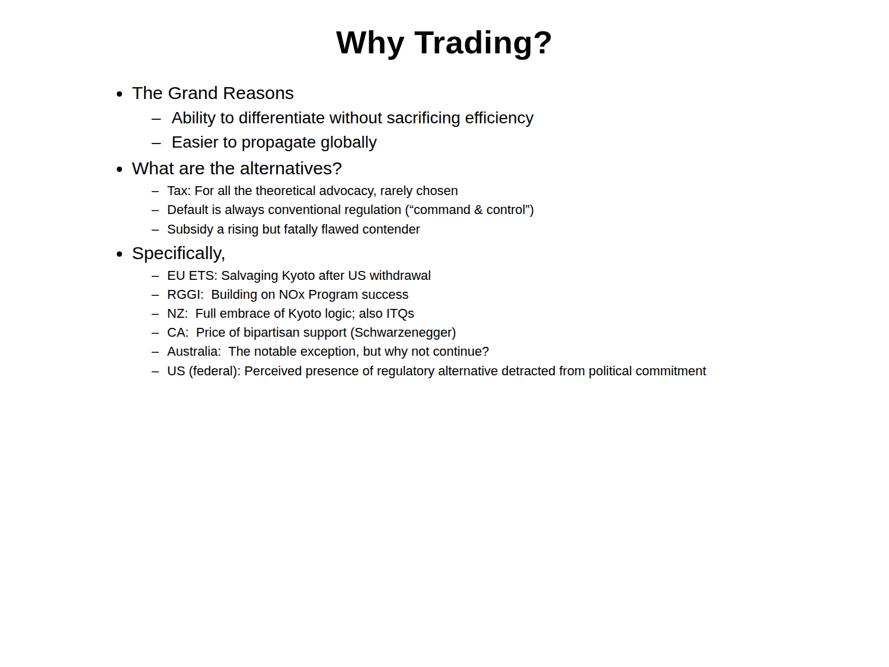Why Trading?
The Grand Reasons
Ability to differentiate without sacrificing efficiency
Easier to propagate globally
What are the alternatives?
Tax: For all the theoretical advocacy, rarely chosen
Default is always conventional regulation (“command & control”)
Subsidy a rising but fatally flawed contender
Specifically,
EU ETS: Salvaging Kyoto after US withdrawal
RGGI: Building on NOx Program success
NZ: Full embrace of Kyoto logic; also ITQs
CA: Price of bipartisan support (Schwarzenegger)
Australia: The notable exception, but why not continue?
US (federal): Perceived presence of regulatory alternative detracted from political commitment